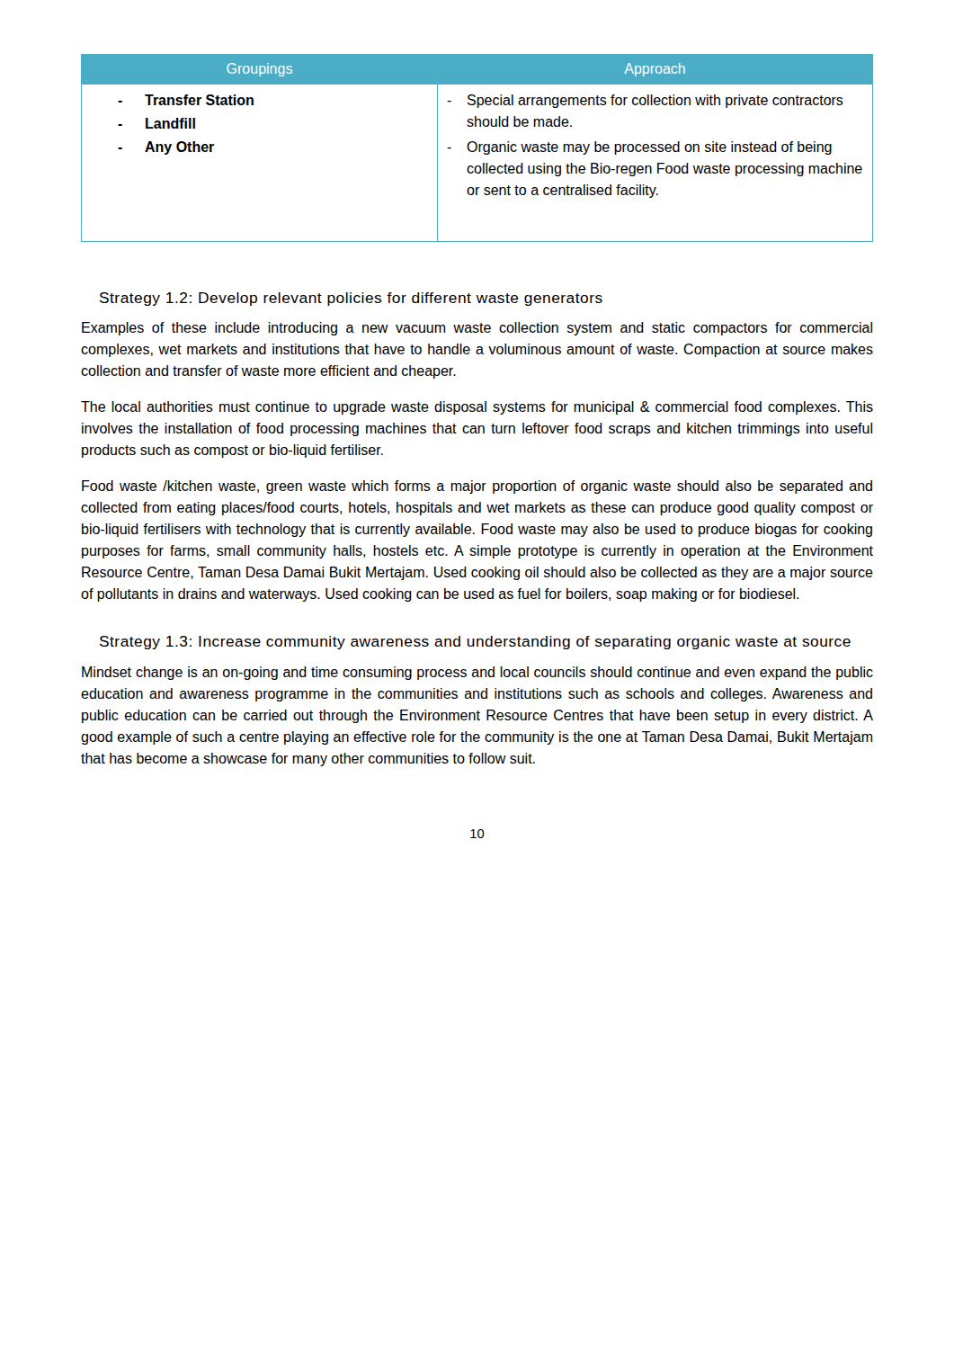| Groupings | Approach |
| --- | --- |
| Transfer Station Landfill Any Other | Special arrangements for collection with private contractors should be made. Organic waste may be processed on site instead of being collected using the Bio-regen Food waste processing machine or sent to a centralised facility. |
Strategy 1.2: Develop relevant policies for different waste generators
Examples of these include introducing a new vacuum waste collection system and static compactors for commercial complexes, wet markets and institutions that have to handle a voluminous amount of waste. Compaction at source makes collection and transfer of waste more efficient and cheaper.
The local authorities must continue to upgrade waste disposal systems for municipal & commercial food complexes. This involves the installation of food processing machines that can turn leftover food scraps and kitchen trimmings into useful products such as compost or bio-liquid fertiliser.
Food waste /kitchen waste, green waste which forms a major proportion of organic waste should also be separated and collected from eating places/food courts, hotels, hospitals and wet markets as these can produce good quality compost or bio-liquid fertilisers with technology that is currently available. Food waste may also be used to produce biogas for cooking purposes for farms, small community halls, hostels etc. A simple prototype is currently in operation at the Environment Resource Centre, Taman Desa Damai Bukit Mertajam. Used cooking oil should also be collected as they are a major source of pollutants in drains and waterways. Used cooking can be used as fuel for boilers, soap making or for biodiesel.
Strategy 1.3: Increase community awareness and understanding of separating organic waste at source
Mindset change is an on-going and time consuming process and local councils should continue and even expand the public education and awareness programme in the communities and institutions such as schools and colleges. Awareness and public education can be carried out through the Environment Resource Centres that have been setup in every district. A good example of such a centre playing an effective role for the community is the one at Taman Desa Damai, Bukit Mertajam that has become a showcase for many other communities to follow suit.
10